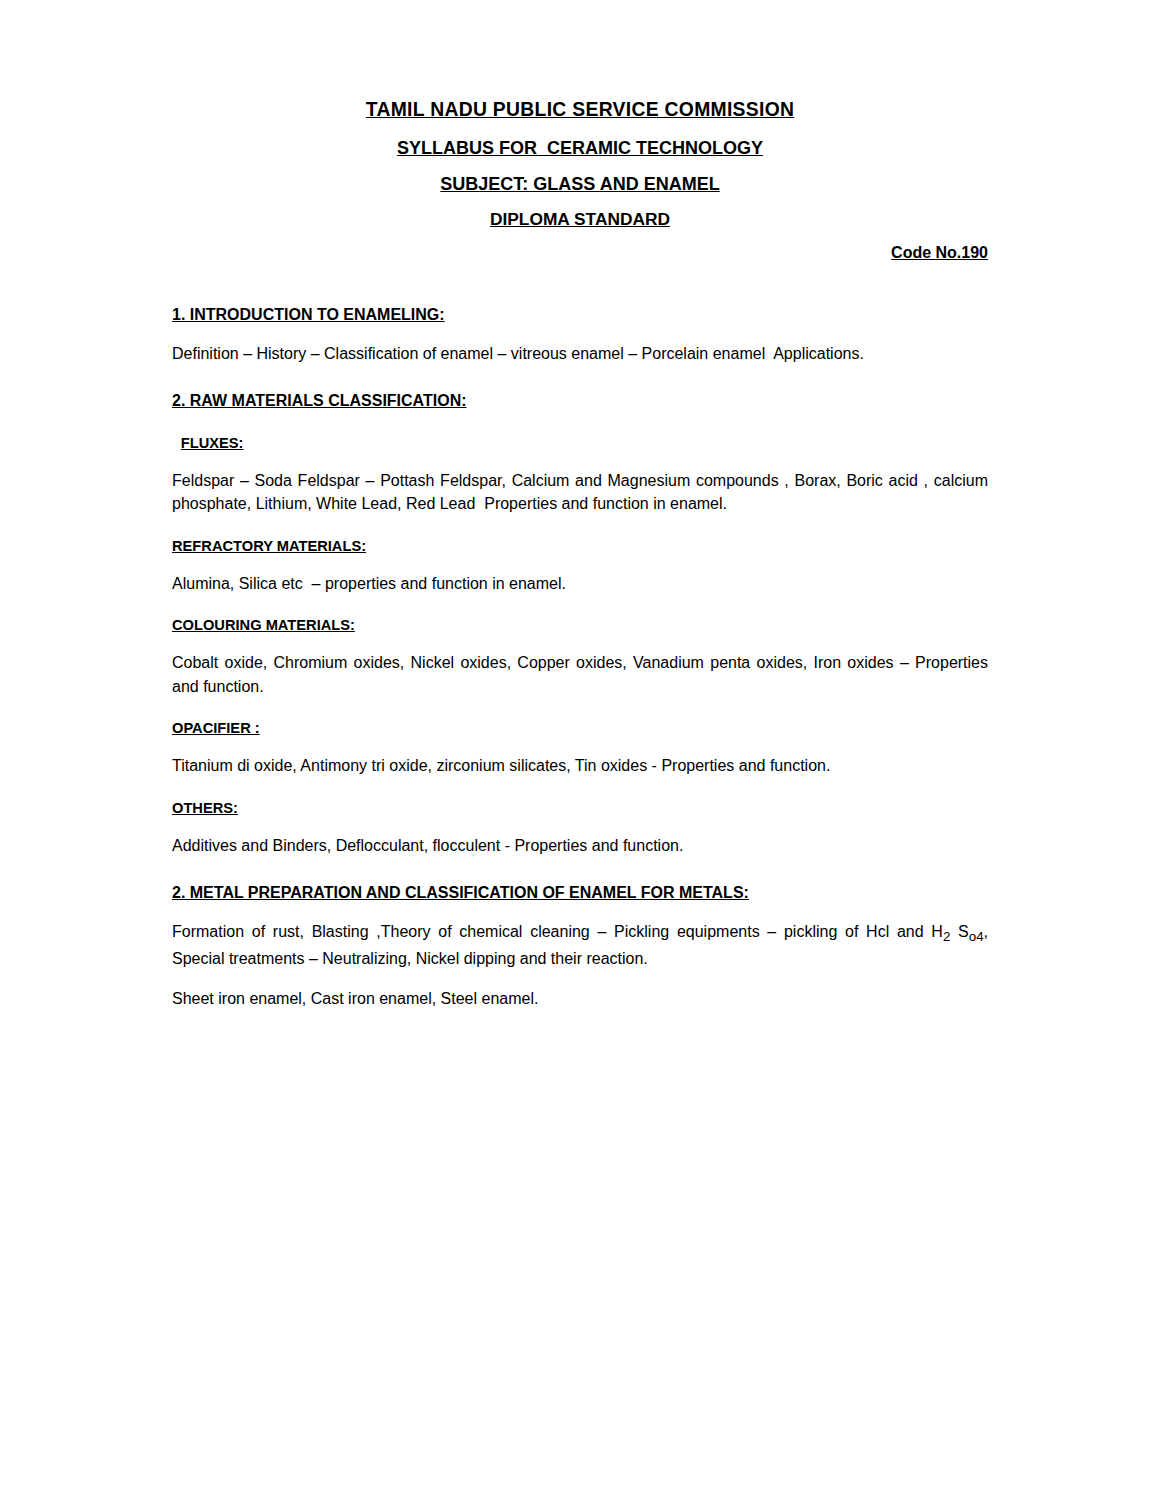TAMIL NADU PUBLIC SERVICE COMMISSION
SYLLABUS FOR CERAMIC TECHNOLOGY
SUBJECT: GLASS AND ENAMEL
DIPLOMA STANDARD
Code No.190
1. INTRODUCTION TO ENAMELING:
Definition – History – Classification of enamel – vitreous enamel – Porcelain enamel Applications.
2. RAW MATERIALS CLASSIFICATION:
FLUXES:
Feldspar – Soda Feldspar – Pottash Feldspar, Calcium and Magnesium compounds , Borax, Boric acid , calcium phosphate, Lithium, White Lead, Red Lead Properties and function in enamel.
REFRACTORY MATERIALS:
Alumina, Silica etc – properties and function in enamel.
COLOURING MATERIALS:
Cobalt oxide, Chromium oxides, Nickel oxides, Copper oxides, Vanadium penta oxides, Iron oxides – Properties and function.
OPACIFIER :
Titanium di oxide, Antimony tri oxide, zirconium silicates, Tin oxides - Properties and function.
OTHERS:
Additives and Binders, Deflocculant, flocculent - Properties and function.
2. METAL PREPARATION AND CLASSIFICATION OF ENAMEL FOR METALS:
Formation of rust, Blasting ,Theory of chemical cleaning – Pickling equipments – pickling of Hcl and H2 So4, Special treatments – Neutralizing, Nickel dipping and their reaction.
Sheet iron enamel, Cast iron enamel, Steel enamel.